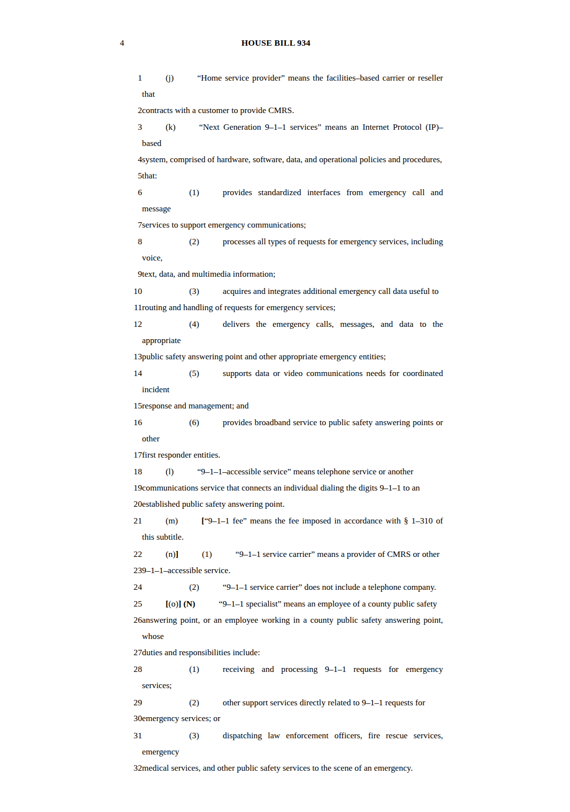4
HOUSE BILL 934
| 1 | (j) “Home service provider” means the facilities–based carrier or reseller that |
| 2 | contracts with a customer to provide CMRS. |
| 3 | (k) “Next Generation 9–1–1 services” means an Internet Protocol (IP)–based |
| 4 | system, comprised of hardware, software, data, and operational policies and procedures, |
| 5 | that: |
| 6 | (1) provides standardized interfaces from emergency call and message |
| 7 | services to support emergency communications; |
| 8 | (2) processes all types of requests for emergency services, including voice, |
| 9 | text, data, and multimedia information; |
| 10 | (3) acquires and integrates additional emergency call data useful to |
| 11 | routing and handling of requests for emergency services; |
| 12 | (4) delivers the emergency calls, messages, and data to the appropriate |
| 13 | public safety answering point and other appropriate emergency entities; |
| 14 | (5) supports data or video communications needs for coordinated incident |
| 15 | response and management; and |
| 16 | (6) provides broadband service to public safety answering points or other |
| 17 | first responder entities. |
| 18 | (l) “9–1–1–accessible service” means telephone service or another |
| 19 | communications service that connects an individual dialing the digits 9–1–1 to an |
| 20 | established public safety answering point. |
| 21 | (m) [ “9–1–1 fee” means the fee imposed in accordance with § 1–310 of this subtitle. |
| 22 | (n) ] (1) “9–1–1 service carrier” means a provider of CMRS or other |
| 23 | 9–1–1–accessible service. |
| 24 | (2) “9–1–1 service carrier” does not include a telephone company. |
| 25 | [ (o) ] (N) “9–1–1 specialist” means an employee of a county public safety |
| 26 | answering point, or an employee working in a county public safety answering point, whose |
| 27 | duties and responsibilities include: |
| 28 | (1) receiving and processing 9–1–1 requests for emergency services; |
| 29 | (2) other support services directly related to 9–1–1 requests for |
| 30 | emergency services; or |
| 31 | (3) dispatching law enforcement officers, fire rescue services, emergency |
| 32 | medical services, and other public safety services to the scene of an emergency. |